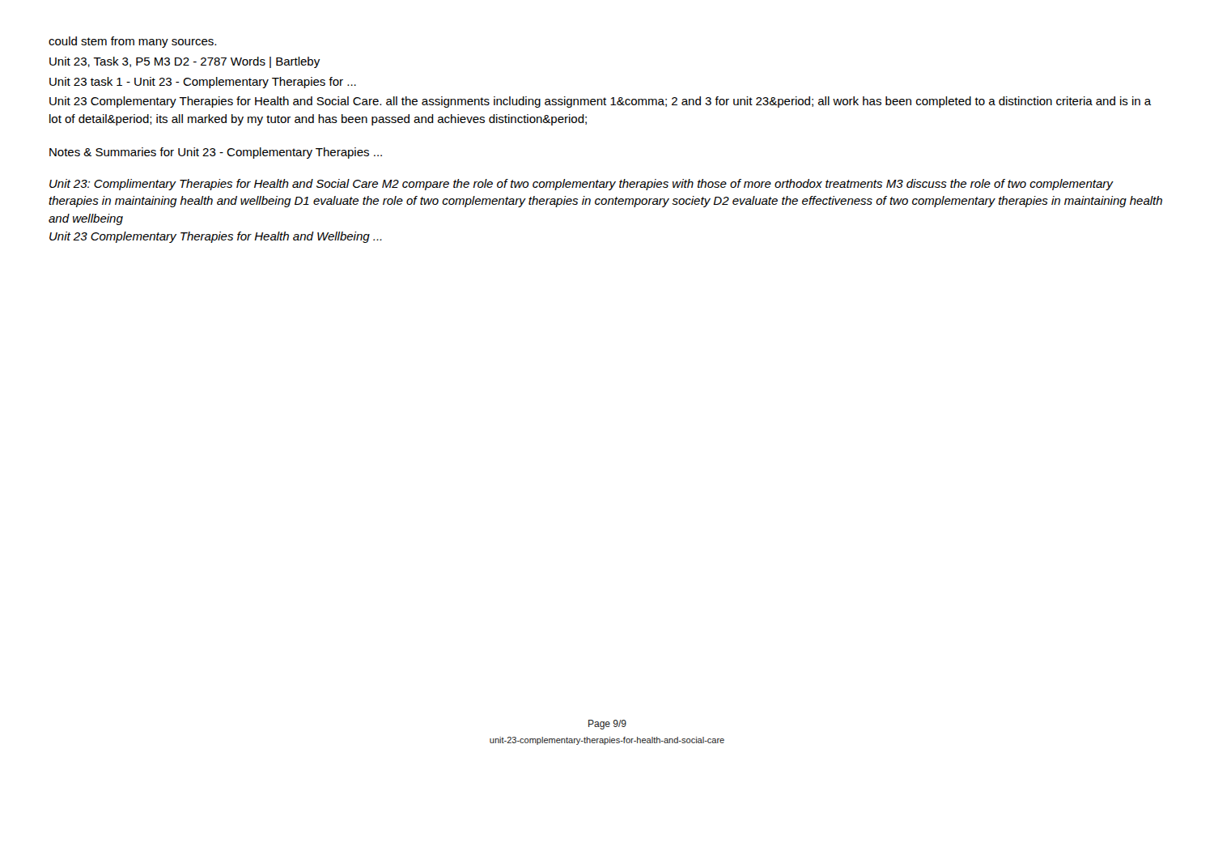could stem from many sources.
Unit 23, Task 3, P5 M3 D2 - 2787 Words | Bartleby
Unit 23 task 1 - Unit 23 - Complementary Therapies for ...
Unit 23 Complementary Therapies for Health and Social Care. all the assignments including assignment 1&comma; 2 and 3 for unit 23&period; all work has been completed to a distinction criteria and is in a lot of detail&period; its all marked by my tutor and has been passed and achieves distinction&period;
Notes & Summaries for Unit 23 - Complementary Therapies ...
Unit 23: Complimentary Therapies for Health and Social Care M2 compare the role of two complementary therapies with those of more orthodox treatments M3 discuss the role of two complementary therapies in maintaining health and wellbeing D1 evaluate the role of two complementary therapies in contemporary society D2 evaluate the effectiveness of two complementary therapies in maintaining health and wellbeing
Unit 23 Complementary Therapies for Health and Wellbeing ...
Page 9/9
unit-23-complementary-therapies-for-health-and-social-care